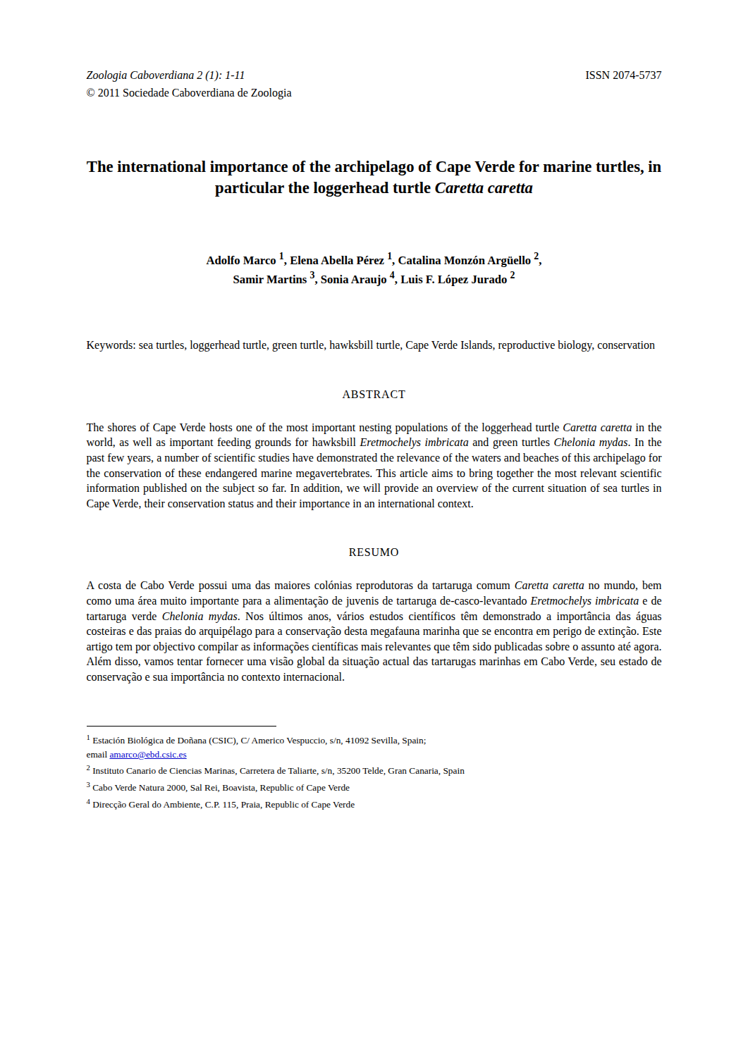Zoologia Caboverdiana 2 (1): 1-11 ISSN 2074-5737
© 2011 Sociedade Caboverdiana de Zoologia
The international importance of the archipelago of Cape Verde for marine turtles, in particular the loggerhead turtle Caretta caretta
Adolfo Marco 1, Elena Abella Pérez 1, Catalina Monzón Argüello 2,
Samir Martins 3, Sonia Araujo 4, Luis F. López Jurado 2
Keywords: sea turtles, loggerhead turtle, green turtle, hawksbill turtle, Cape Verde Islands, reproductive biology, conservation
ABSTRACT
The shores of Cape Verde hosts one of the most important nesting populations of the loggerhead turtle Caretta caretta in the world, as well as important feeding grounds for hawksbill Eretmochelys imbricata and green turtles Chelonia mydas. In the past few years, a number of scientific studies have demonstrated the relevance of the waters and beaches of this archipelago for the conservation of these endangered marine megavertebrates. This article aims to bring together the most relevant scientific information published on the subject so far. In addition, we will provide an overview of the current situation of sea turtles in Cape Verde, their conservation status and their importance in an international context.
RESUMO
A costa de Cabo Verde possui uma das maiores colónias reprodutoras da tartaruga comum Caretta caretta no mundo, bem como uma área muito importante para a alimentação de juvenis de tartaruga de-casco-levantado Eretmochelys imbricata e de tartaruga verde Chelonia mydas. Nos últimos anos, vários estudos científicos têm demonstrado a importância das águas costeiras e das praias do arquipélago para a conservação desta megafauna marinha que se encontra em perigo de extinção. Este artigo tem por objectivo compilar as informações científicas mais relevantes que têm sido publicadas sobre o assunto até agora. Além disso, vamos tentar fornecer uma visão global da situação actual das tartarugas marinhas em Cabo Verde, seu estado de conservação e sua importância no contexto internacional.
1 Estación Biológica de Doñana (CSIC), C/ Americo Vespuccio, s/n, 41092 Sevilla, Spain;
email amarco@ebd.csic.es
2 Instituto Canario de Ciencias Marinas, Carretera de Taliarte, s/n, 35200 Telde, Gran Canaria, Spain
3 Cabo Verde Natura 2000, Sal Rei, Boavista, Republic of Cape Verde
4 Direcção Geral do Ambiente, C.P. 115, Praia, Republic of Cape Verde